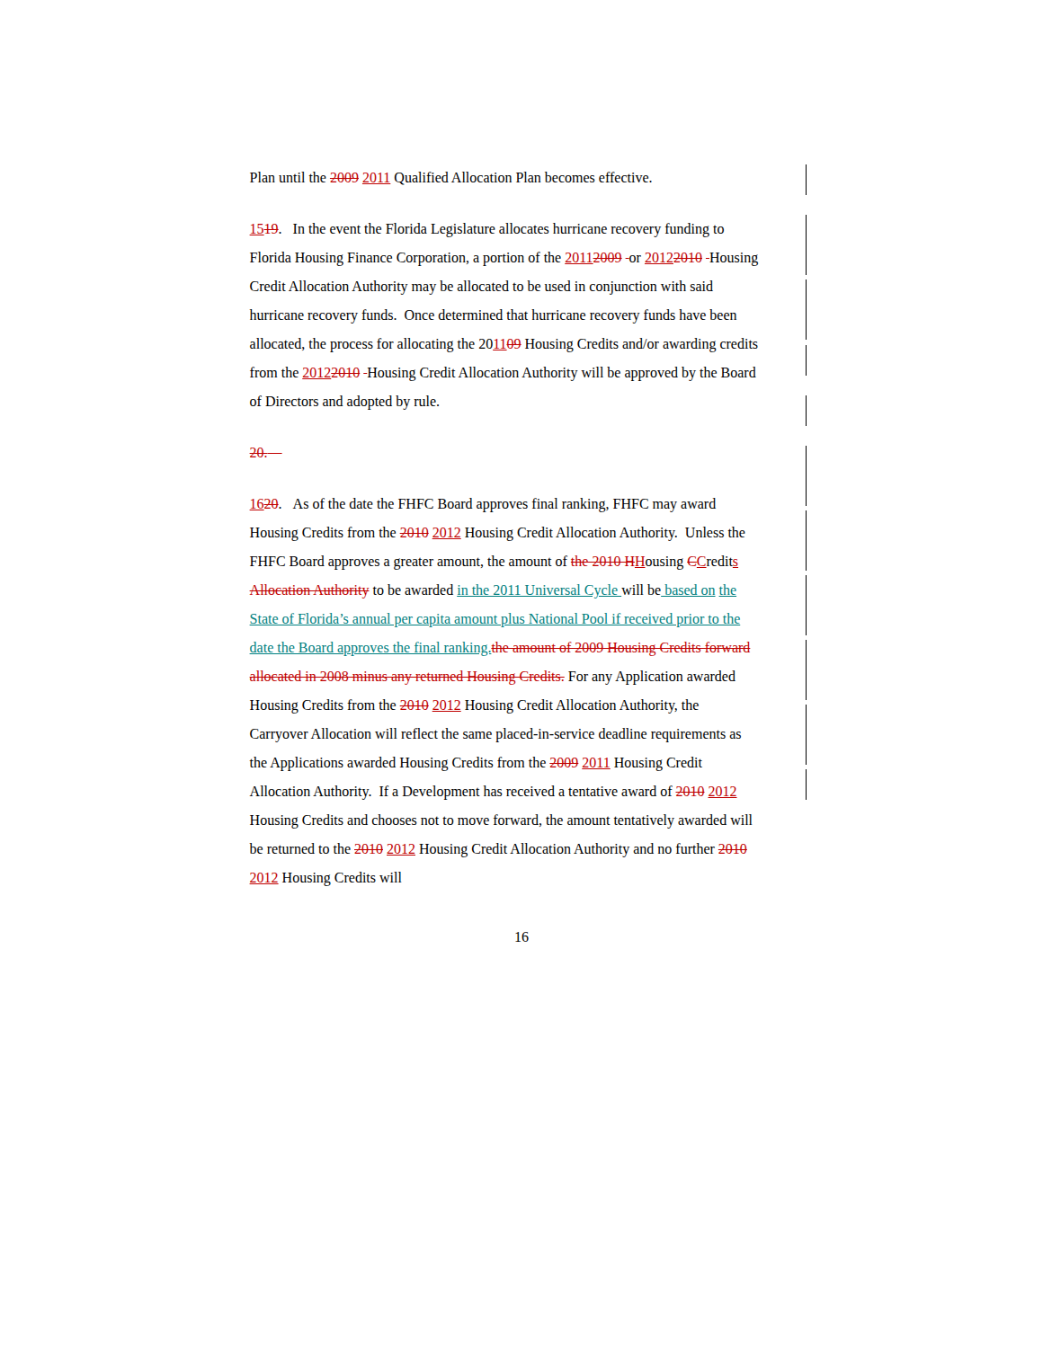Plan until the 2009 2011 Qualified Allocation Plan becomes effective.
1519. In the event the Florida Legislature allocates hurricane recovery funding to Florida Housing Finance Corporation, a portion of the 20112009 or 20122010 Housing Credit Allocation Authority may be allocated to be used in conjunction with said hurricane recovery funds. Once determined that hurricane recovery funds have been allocated, the process for allocating the 201109 Housing Credits and/or awarding credits from the 20122010 Housing Credit Allocation Authority will be approved by the Board of Directors and adopted by rule.
20.
1620. As of the date the FHFC Board approves final ranking, FHFC may award Housing Credits from the 2010 2012 Housing Credit Allocation Authority. Unless the FHFC Board approves a greater amount, the amount of the 2010 H Housing CCredits Allocation Authority to be awarded in the 2011 Universal Cycle will be based on the State of Florida’s annual per capita amount plus National Pool if received prior to the date the Board approves the final ranking. the amount of 2009 Housing Credits forward allocated in 2008 minus any returned Housing Credits. For any Application awarded Housing Credits from the 2010 2012 Housing Credit Allocation Authority, the Carryover Allocation will reflect the same placed-in-service deadline requirements as the Applications awarded Housing Credits from the 2009 2011 Housing Credit Allocation Authority. If a Development has received a tentative award of 2010 2012 Housing Credits and chooses not to move forward, the amount tentatively awarded will be returned to the 2010 2012 Housing Credit Allocation Authority and no further 2010 2012 Housing Credits will
16